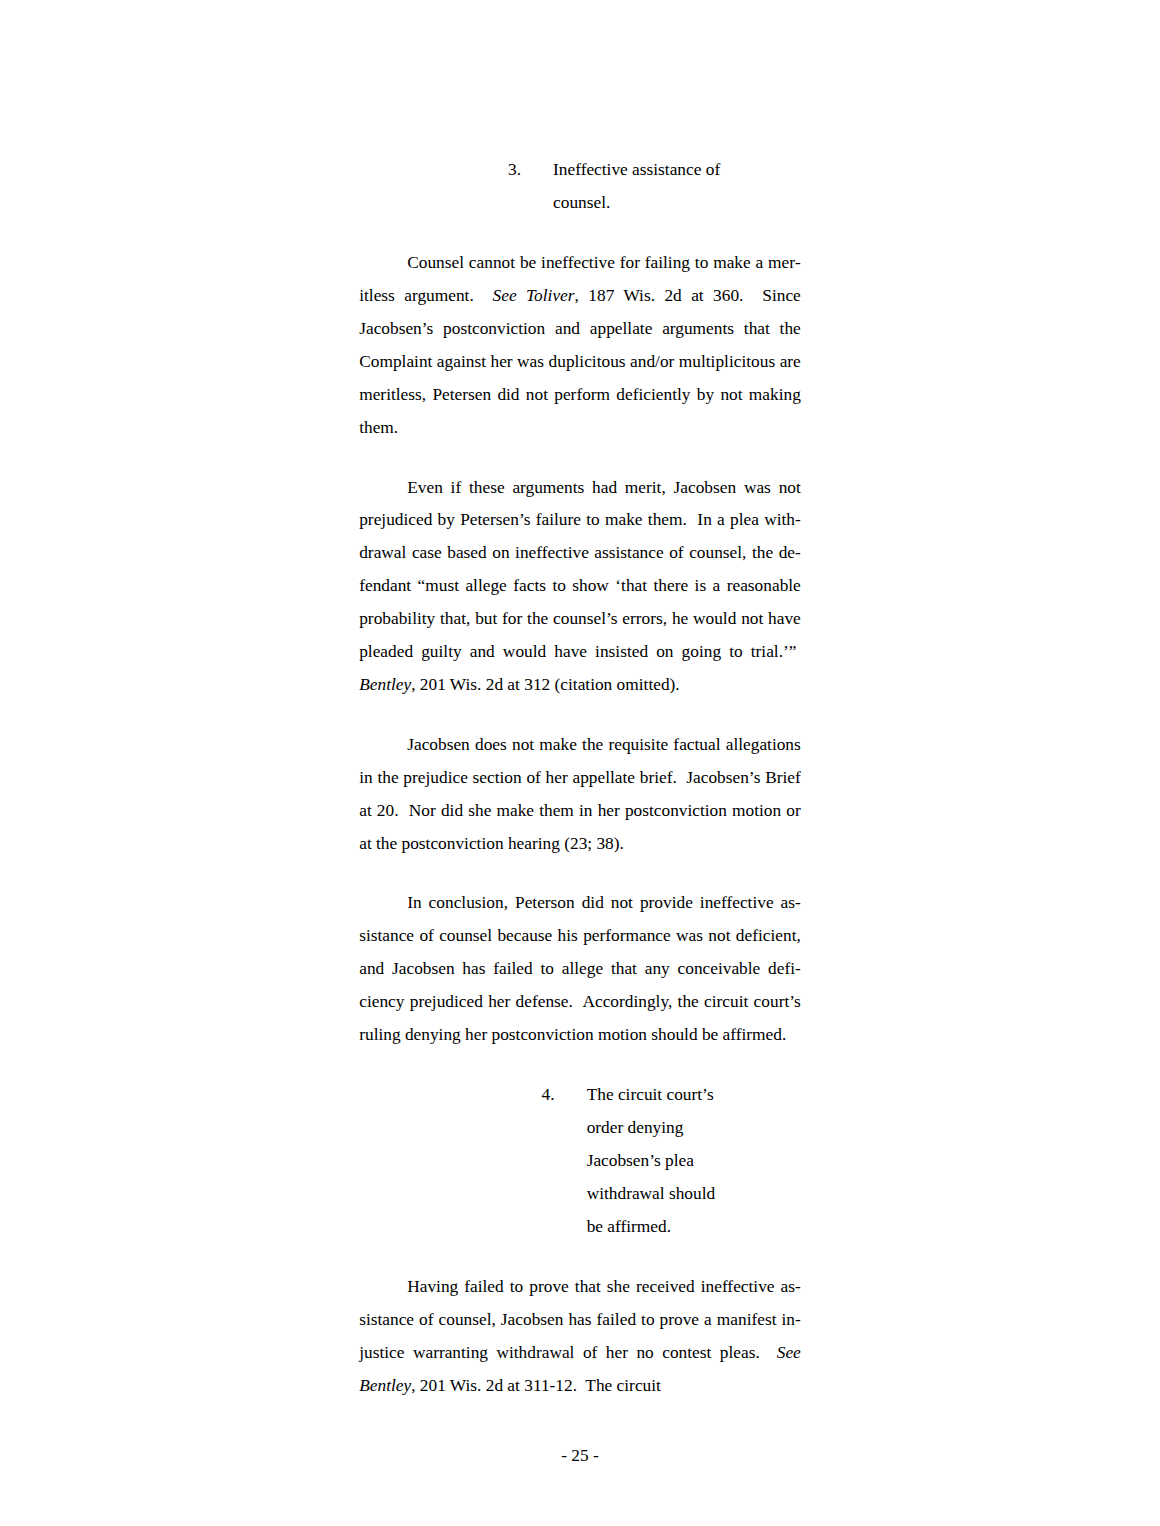3.
Ineffective assistance of counsel.
Counsel cannot be ineffective for failing to make a meritless argument. See Toliver, 187 Wis. 2d at 360. Since Jacobsen’s postconviction and appellate arguments that the Complaint against her was duplicitous and/or multiplicitous are meritless, Petersen did not perform deficiently by not making them.
Even if these arguments had merit, Jacobsen was not prejudiced by Petersen’s failure to make them. In a plea withdrawal case based on ineffective assistance of counsel, the defendant “must allege facts to show ‘that there is a reasonable probability that, but for the counsel’s errors, he would not have pleaded guilty and would have insisted on going to trial.’” Bentley, 201 Wis. 2d at 312 (citation omitted).
Jacobsen does not make the requisite factual allegations in the prejudice section of her appellate brief. Jacobsen’s Brief at 20. Nor did she make them in her postconviction motion or at the postconviction hearing (23; 38).
In conclusion, Peterson did not provide ineffective assistance of counsel because his performance was not deficient, and Jacobsen has failed to allege that any conceivable deficiency prejudiced her defense. Accordingly, the circuit court’s ruling denying her postconviction motion should be affirmed.
4.
The circuit court’s order denying Jacobsen’s plea withdrawal should be affirmed.
Having failed to prove that she received ineffective assistance of counsel, Jacobsen has failed to prove a manifest injustice warranting withdrawal of her no contest pleas. See Bentley, 201 Wis. 2d at 311-12. The circuit
- 25 -